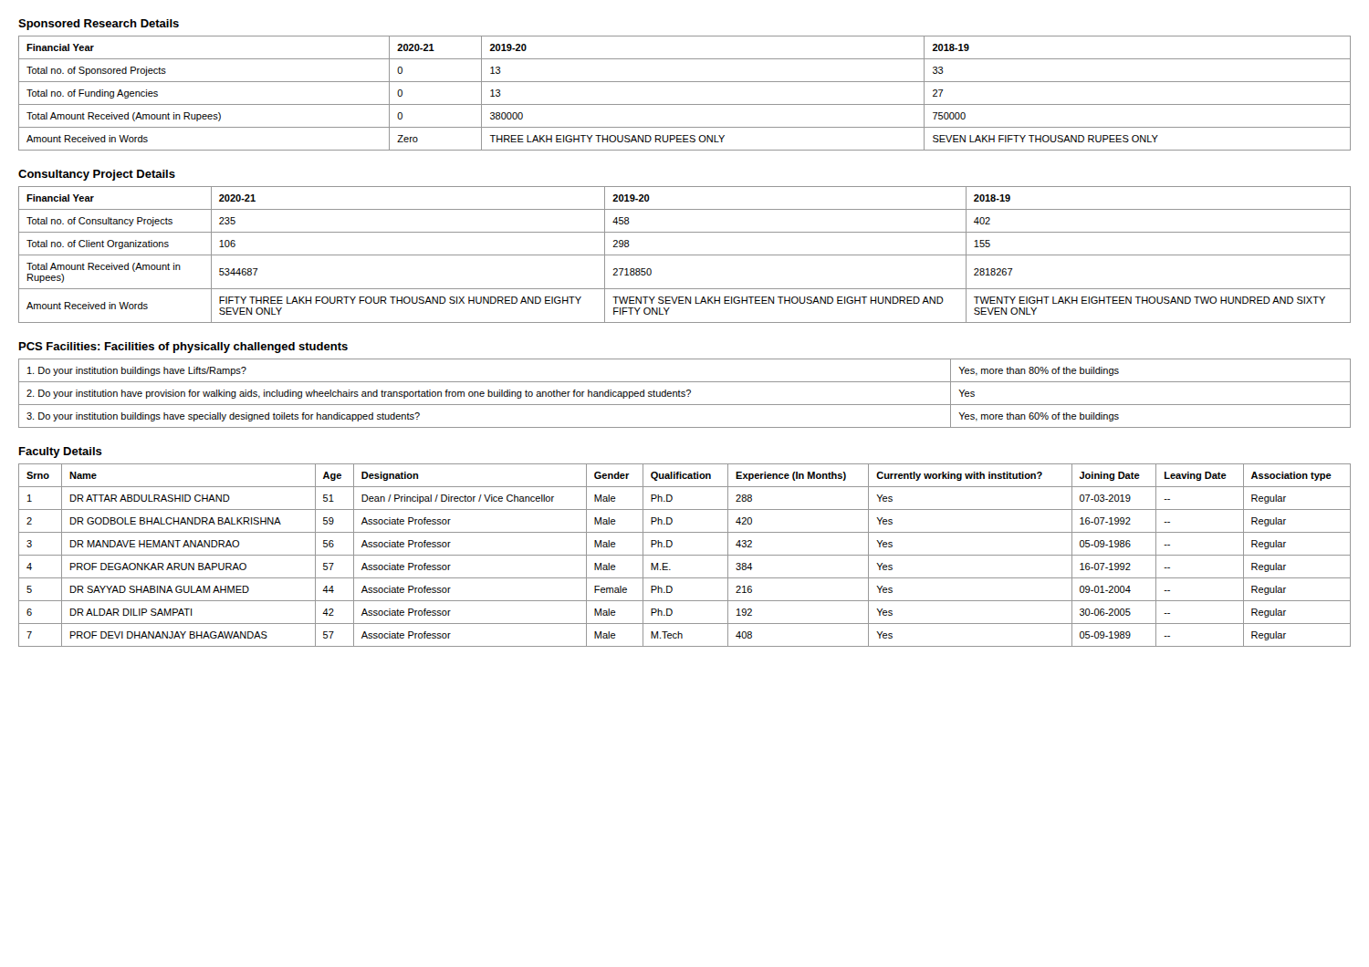Sponsored Research Details
| Financial Year | 2020-21 | 2019-20 | 2018-19 |
| --- | --- | --- | --- |
| Total no. of Sponsored Projects | 0 | 13 | 33 |
| Total no. of Funding Agencies | 0 | 13 | 27 |
| Total Amount Received (Amount in Rupees) | 0 | 380000 | 750000 |
| Amount Received in Words | Zero | THREE LAKH EIGHTY THOUSAND RUPEES ONLY | SEVEN LAKH FIFTY THOUSAND RUPEES ONLY |
Consultancy Project Details
| Financial Year | 2020-21 | 2019-20 | 2018-19 |
| --- | --- | --- | --- |
| Total no. of Consultancy Projects | 235 | 458 | 402 |
| Total no. of Client Organizations | 106 | 298 | 155 |
| Total Amount Received (Amount in Rupees) | 5344687 | 2718850 | 2818267 |
| Amount Received in Words | FIFTY THREE LAKH FOURTY FOUR THOUSAND SIX HUNDRED AND EIGHTY SEVEN ONLY | TWENTY SEVEN LAKH EIGHTEEN THOUSAND EIGHT HUNDRED AND FIFTY ONLY | TWENTY EIGHT LAKH EIGHTEEN THOUSAND TWO HUNDRED AND SIXTY SEVEN ONLY |
PCS Facilities: Facilities of physically challenged students
| 1. Do your institution buildings have Lifts/Ramps? | Yes, more than 80% of the buildings |
| 2. Do your institution have provision for walking aids, including wheelchairs and transportation from one building to another for handicapped students? | Yes |
| 3. Do your institution buildings have specially designed toilets for handicapped students? | Yes, more than 60% of the buildings |
Faculty Details
| Srno | Name | Age | Designation | Gender | Qualification | Experience (In Months) | Currently working with institution? | Joining Date | Leaving Date | Association type |
| --- | --- | --- | --- | --- | --- | --- | --- | --- | --- | --- |
| 1 | DR ATTAR ABDULRASHID CHAND | 51 | Dean / Principal / Director / Vice Chancellor | Male | Ph.D | 288 | Yes | 07-03-2019 | -- | Regular |
| 2 | DR GODBOLE BHALCHANDRA BALKRISHNA | 59 | Associate Professor | Male | Ph.D | 420 | Yes | 16-07-1992 | -- | Regular |
| 3 | DR MANDAVE HEMANT ANANDRAO | 56 | Associate Professor | Male | Ph.D | 432 | Yes | 05-09-1986 | -- | Regular |
| 4 | PROF DEGAONKAR ARUN BAPURAO | 57 | Associate Professor | Male | M.E. | 384 | Yes | 16-07-1992 | -- | Regular |
| 5 | DR SAYYAD SHABINA GULAM AHMED | 44 | Associate Professor | Female | Ph.D | 216 | Yes | 09-01-2004 | -- | Regular |
| 6 | DR ALDAR DILIP SAMPATI | 42 | Associate Professor | Male | Ph.D | 192 | Yes | 30-06-2005 | -- | Regular |
| 7 | PROF DEVI DHANANJAY BHAGAWANDAS | 57 | Associate Professor | Male | M.Tech | 408 | Yes | 05-09-1989 | -- | Regular |